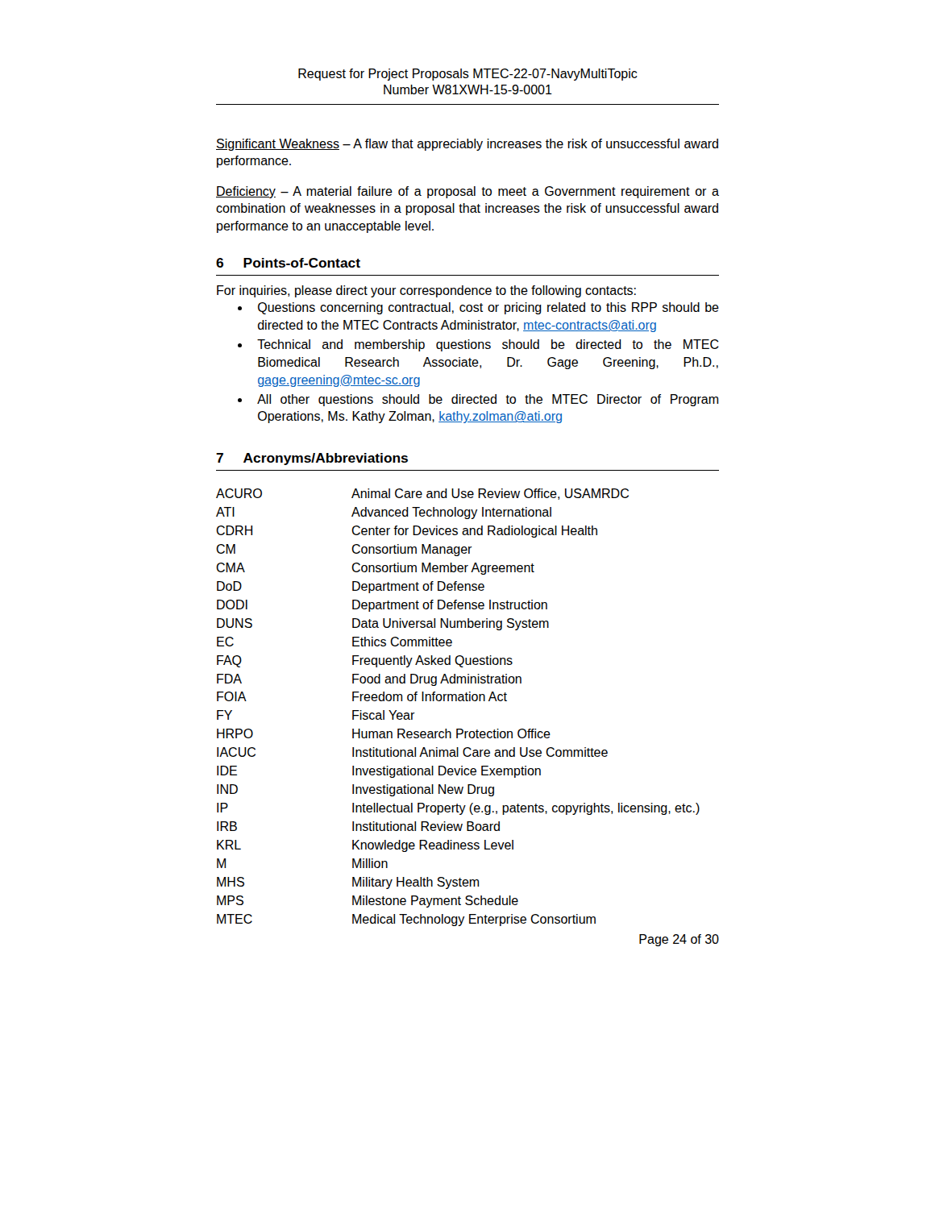Request for Project Proposals MTEC-22-07-NavyMultiTopic
Number W81XWH-15-9-0001
Significant Weakness – A flaw that appreciably increases the risk of unsuccessful award performance.
Deficiency – A material failure of a proposal to meet a Government requirement or a combination of weaknesses in a proposal that increases the risk of unsuccessful award performance to an unacceptable level.
6 Points-of-Contact
For inquiries, please direct your correspondence to the following contacts:
Questions concerning contractual, cost or pricing related to this RPP should be directed to the MTEC Contracts Administrator, mtec-contracts@ati.org
Technical and membership questions should be directed to the MTEC Biomedical Research Associate, Dr. Gage Greening, Ph.D., gage.greening@mtec-sc.org
All other questions should be directed to the MTEC Director of Program Operations, Ms. Kathy Zolman, kathy.zolman@ati.org
7 Acronyms/Abbreviations
| ACURO | Animal Care and Use Review Office, USAMRDC |
| ATI | Advanced Technology International |
| CDRH | Center for Devices and Radiological Health |
| CM | Consortium Manager |
| CMA | Consortium Member Agreement |
| DoD | Department of Defense |
| DODI | Department of Defense Instruction |
| DUNS | Data Universal Numbering System |
| EC | Ethics Committee |
| FAQ | Frequently Asked Questions |
| FDA | Food and Drug Administration |
| FOIA | Freedom of Information Act |
| FY | Fiscal Year |
| HRPO | Human Research Protection Office |
| IACUC | Institutional Animal Care and Use Committee |
| IDE | Investigational Device Exemption |
| IND | Investigational New Drug |
| IP | Intellectual Property (e.g., patents, copyrights, licensing, etc.) |
| IRB | Institutional Review Board |
| KRL | Knowledge Readiness Level |
| M | Million |
| MHS | Military Health System |
| MPS | Milestone Payment Schedule |
| MTEC | Medical Technology Enterprise Consortium |
Page 24 of 30